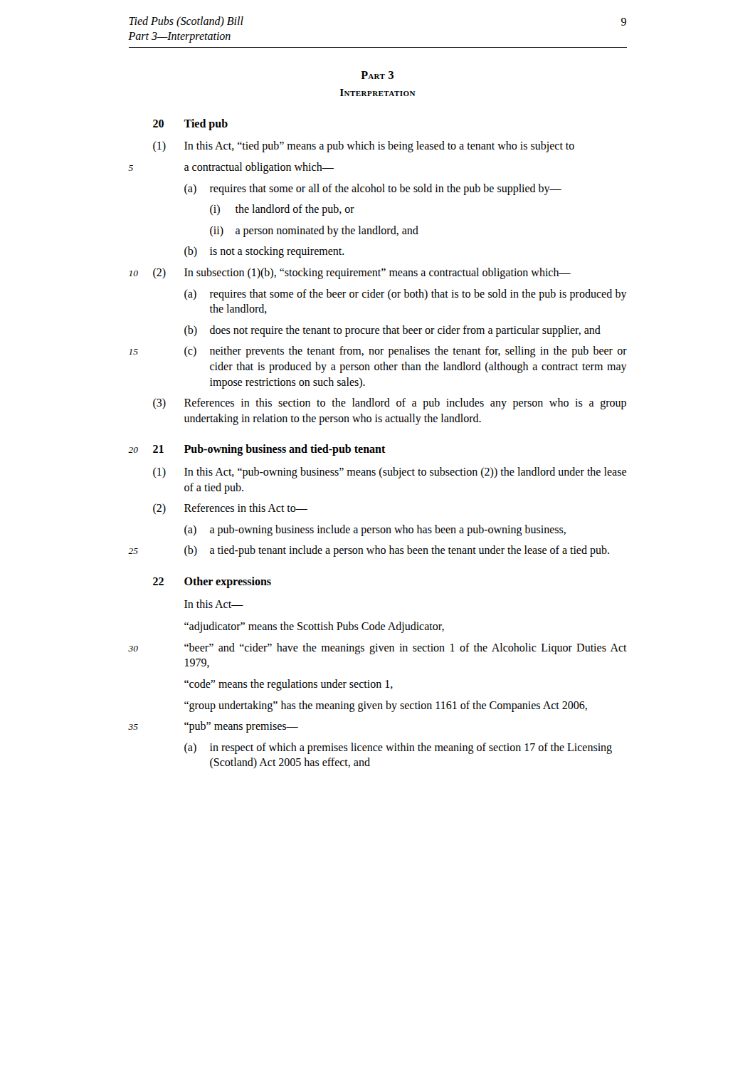Tied Pubs (Scotland) Bill
Part 3—Interpretation
9
Part 3
Interpretation
20 Tied pub
(1) In this Act, “tied pub” means a pub which is being leased to a tenant who is subject to
5 a contractual obligation which—
(a) requires that some or all of the alcohol to be sold in the pub be supplied by—
(i) the landlord of the pub, or
(ii) a person nominated by the landlord, and
(b) is not a stocking requirement.
10 (2) In subsection (1)(b), “stocking requirement” means a contractual obligation which—
(a) requires that some of the beer or cider (or both) that is to be sold in the pub is produced by the landlord,
(b) does not require the tenant to procure that beer or cider from a particular supplier, and
15 (c) neither prevents the tenant from, nor penalises the tenant for, selling in the pub beer or cider that is produced by a person other than the landlord (although a contract term may impose restrictions on such sales).
(3) References in this section to the landlord of a pub includes any person who is a group undertaking in relation to the person who is actually the landlord.
20 21 Pub-owning business and tied-pub tenant
(1) In this Act, “pub-owning business” means (subject to subsection (2)) the landlord under the lease of a tied pub.
(2) References in this Act to—
(a) a pub-owning business include a person who has been a pub-owning business,
25 (b) a tied-pub tenant include a person who has been the tenant under the lease of a tied pub.
22 Other expressions
In this Act—
“adjudicator” means the Scottish Pubs Code Adjudicator,
30 “beer” and “cider” have the meanings given in section 1 of the Alcoholic Liquor Duties Act 1979,
“code” means the regulations under section 1,
“group undertaking” has the meaning given by section 1161 of the Companies Act 2006,
35 “pub” means premises—
(a) in respect of which a premises licence within the meaning of section 17 of the Licensing (Scotland) Act 2005 has effect, and